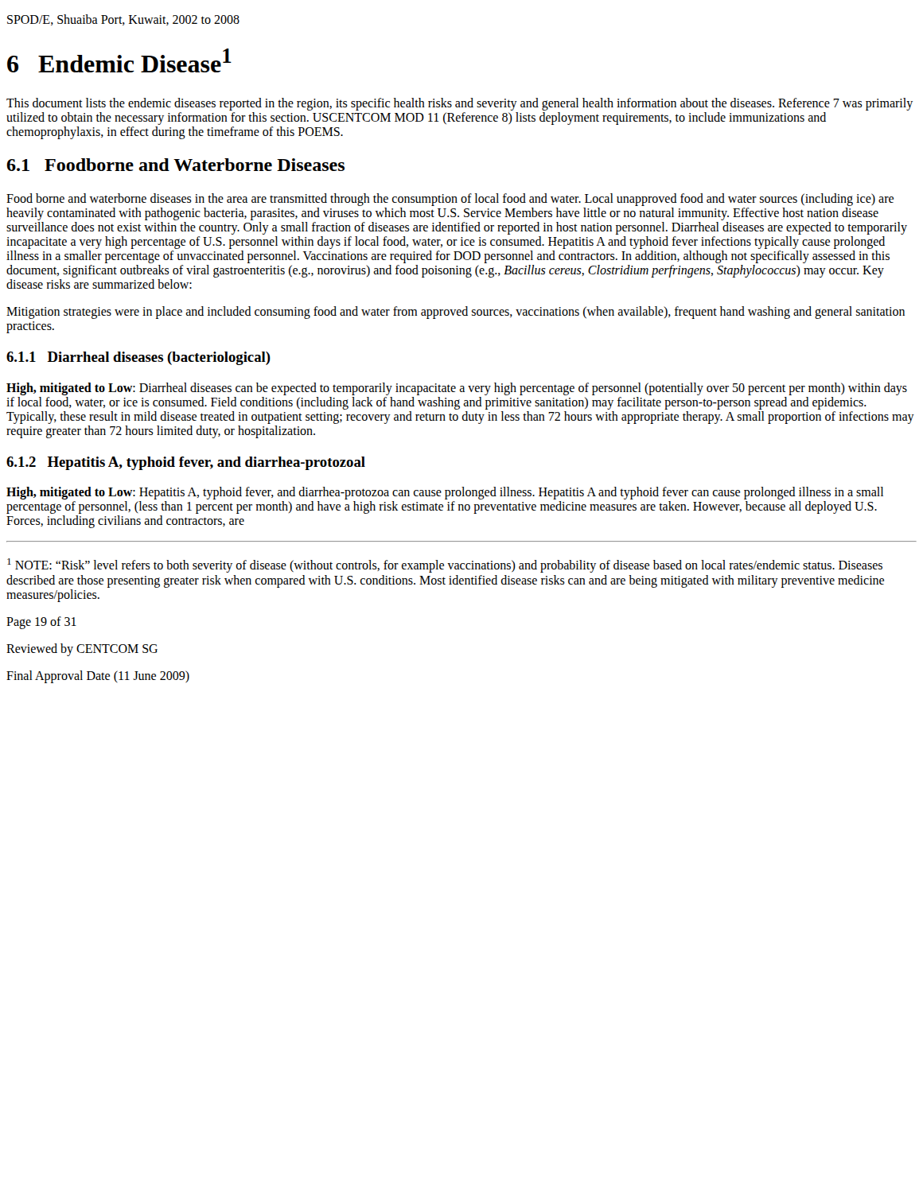SPOD/E, Shuaiba Port, Kuwait, 2002 to 2008
6 Endemic Disease1
This document lists the endemic diseases reported in the region, its specific health risks and severity and general health information about the diseases. Reference 7 was primarily utilized to obtain the necessary information for this section. USCENTCOM MOD 11 (Reference 8) lists deployment requirements, to include immunizations and chemoprophylaxis, in effect during the timeframe of this POEMS.
6.1 Foodborne and Waterborne Diseases
Food borne and waterborne diseases in the area are transmitted through the consumption of local food and water. Local unapproved food and water sources (including ice) are heavily contaminated with pathogenic bacteria, parasites, and viruses to which most U.S. Service Members have little or no natural immunity. Effective host nation disease surveillance does not exist within the country. Only a small fraction of diseases are identified or reported in host nation personnel. Diarrheal diseases are expected to temporarily incapacitate a very high percentage of U.S. personnel within days if local food, water, or ice is consumed. Hepatitis A and typhoid fever infections typically cause prolonged illness in a smaller percentage of unvaccinated personnel. Vaccinations are required for DOD personnel and contractors. In addition, although not specifically assessed in this document, significant outbreaks of viral gastroenteritis (e.g., norovirus) and food poisoning (e.g., Bacillus cereus, Clostridium perfringens, Staphylococcus) may occur. Key disease risks are summarized below:
Mitigation strategies were in place and included consuming food and water from approved sources, vaccinations (when available), frequent hand washing and general sanitation practices.
6.1.1 Diarrheal diseases (bacteriological)
High, mitigated to Low: Diarrheal diseases can be expected to temporarily incapacitate a very high percentage of personnel (potentially over 50 percent per month) within days if local food, water, or ice is consumed. Field conditions (including lack of hand washing and primitive sanitation) may facilitate person-to-person spread and epidemics. Typically, these result in mild disease treated in outpatient setting; recovery and return to duty in less than 72 hours with appropriate therapy. A small proportion of infections may require greater than 72 hours limited duty, or hospitalization.
6.1.2 Hepatitis A, typhoid fever, and diarrhea-protozoal
High, mitigated to Low: Hepatitis A, typhoid fever, and diarrhea-protozoa can cause prolonged illness. Hepatitis A and typhoid fever can cause prolonged illness in a small percentage of personnel, (less than 1 percent per month) and have a high risk estimate if no preventative medicine measures are taken. However, because all deployed U.S. Forces, including civilians and contractors, are
1 NOTE: “Risk” level refers to both severity of disease (without controls, for example vaccinations) and probability of disease based on local rates/endemic status. Diseases described are those presenting greater risk when compared with U.S. conditions. Most identified disease risks can and are being mitigated with military preventive medicine measures/policies.
Page 19 of 31
Reviewed by CENTCOM SG
Final Approval Date (11 June 2009)